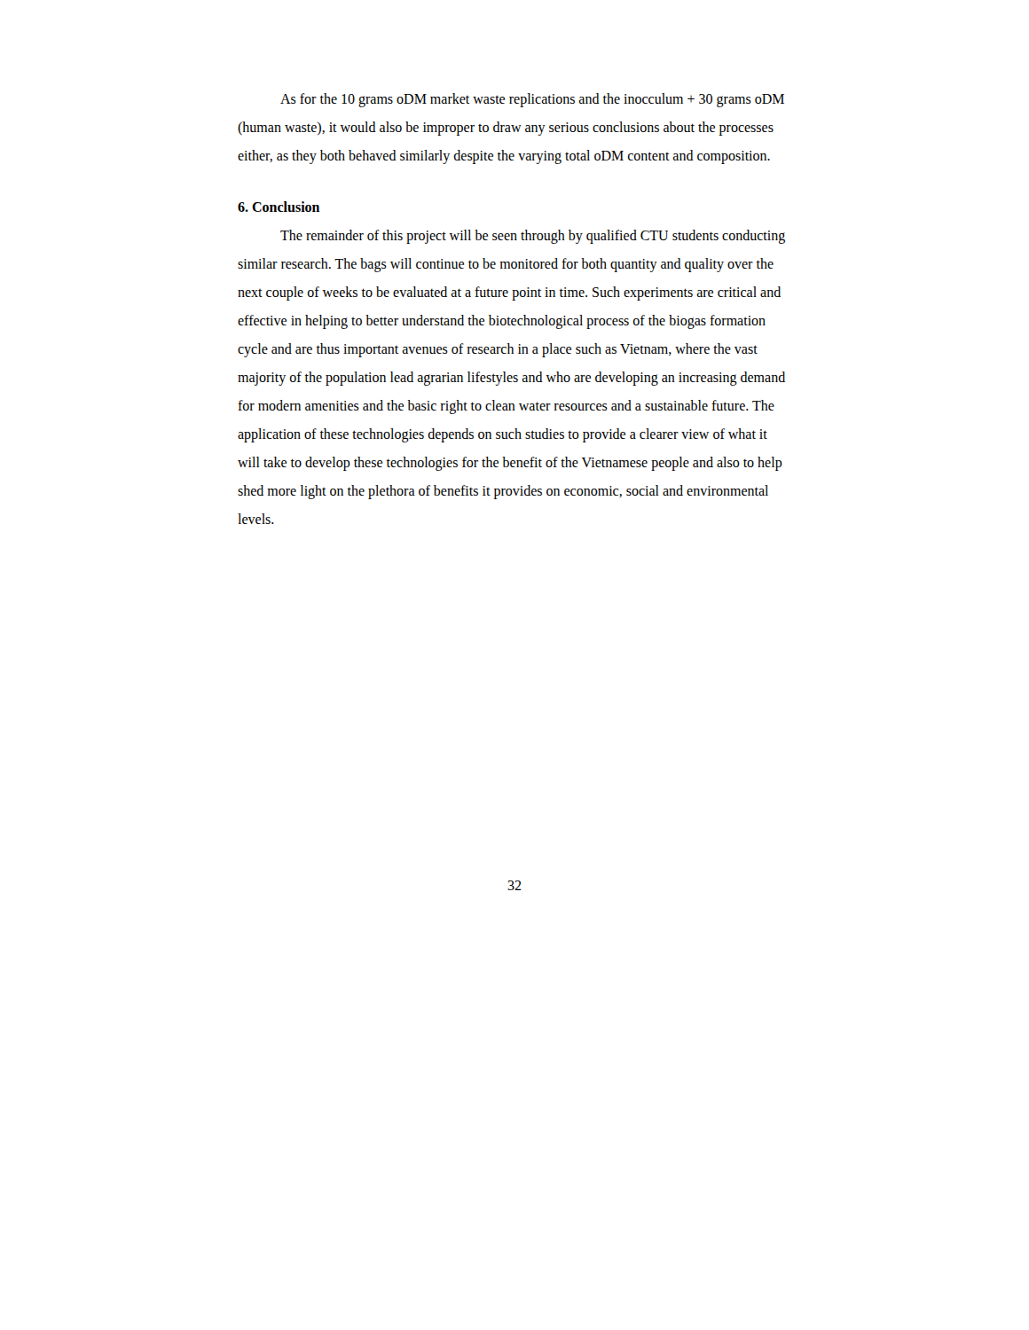As for the 10 grams oDM market waste replications and the inocculum + 30 grams oDM (human waste), it would also be improper to draw any serious conclusions about the processes either, as they both behaved similarly despite the varying total oDM content and composition.
6. Conclusion
The remainder of this project will be seen through by qualified CTU students conducting similar research. The bags will continue to be monitored for both quantity and quality over the next couple of weeks to be evaluated at a future point in time. Such experiments are critical and effective in helping to better understand the biotechnological process of the biogas formation cycle and are thus important avenues of research in a place such as Vietnam, where the vast majority of the population lead agrarian lifestyles and who are developing an increasing demand for modern amenities and the basic right to clean water resources and a sustainable future. The application of these technologies depends on such studies to provide a clearer view of what it will take to develop these technologies for the benefit of the Vietnamese people and also to help shed more light on the plethora of benefits it provides on economic, social and environmental levels.
32